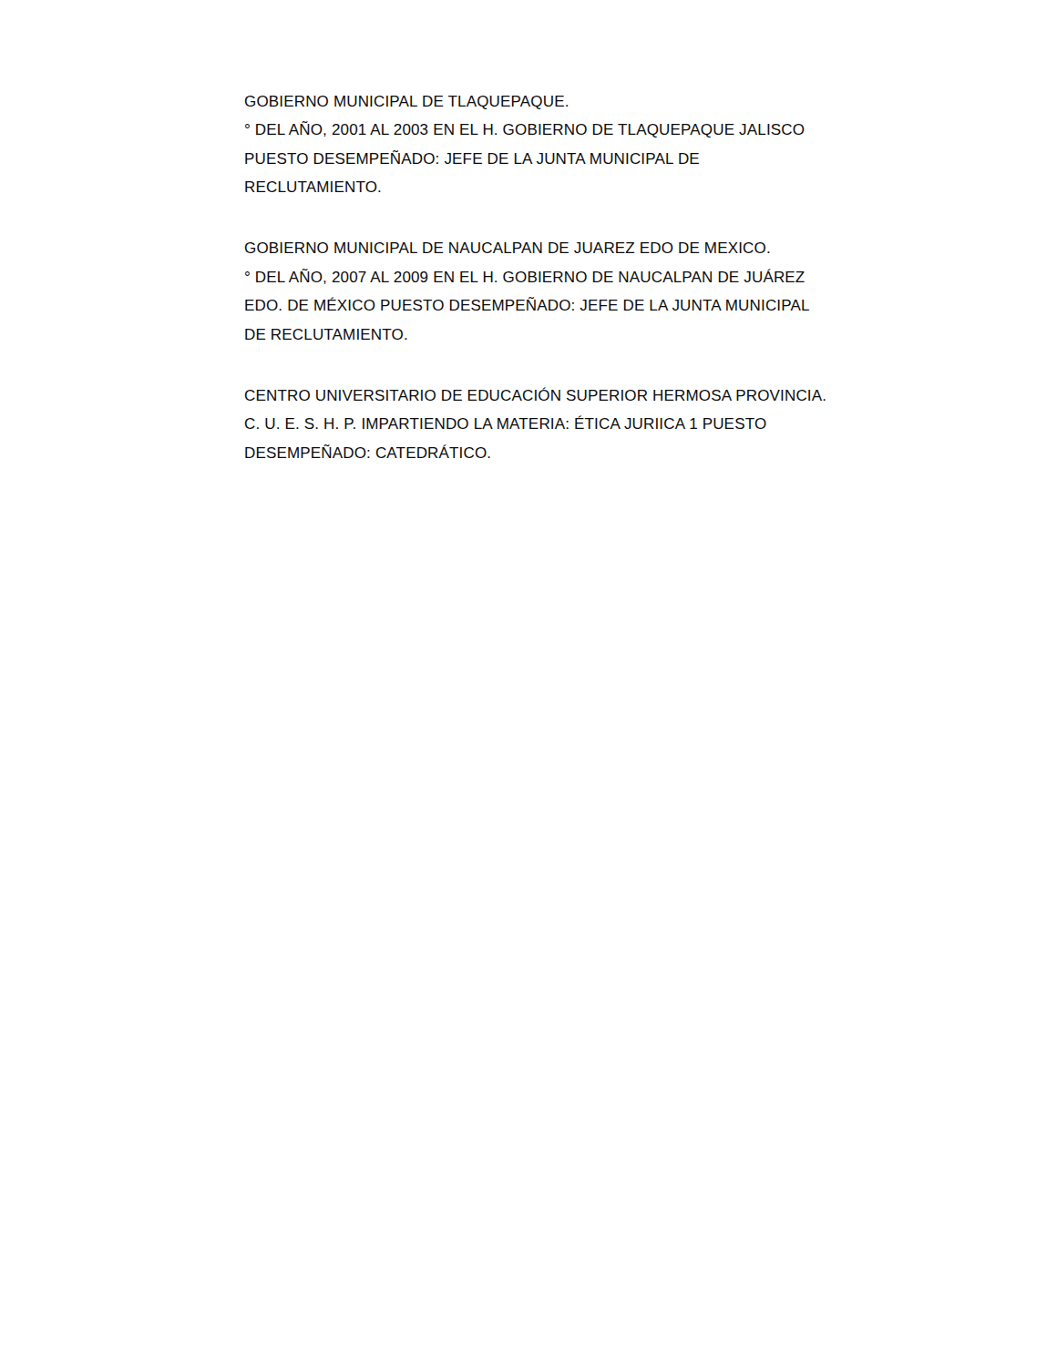Gobierno Municipal de Tlaquepaque.
° Del año, 2001 al 2003 en el H. Gobierno de Tlaquepaque Jalisco puesto desempeñado: Jefe de la Junta Municipal de Reclutamiento.
Gobierno Municipal de Naucalpan de Juarez Edo de Mexico.
° Del año, 2007 al 2009 en el H. Gobierno de Naucalpan de Juárez Edo. de México puesto desempeñado: Jefe de la Junta Municipal de Reclutamiento.
Centro Universitario de Educación Superior Hermosa Provincia. C. U. E. S. H. P. Impartiendo la materia: Ética Juriica 1 puesto desempeñado: Catedrático.